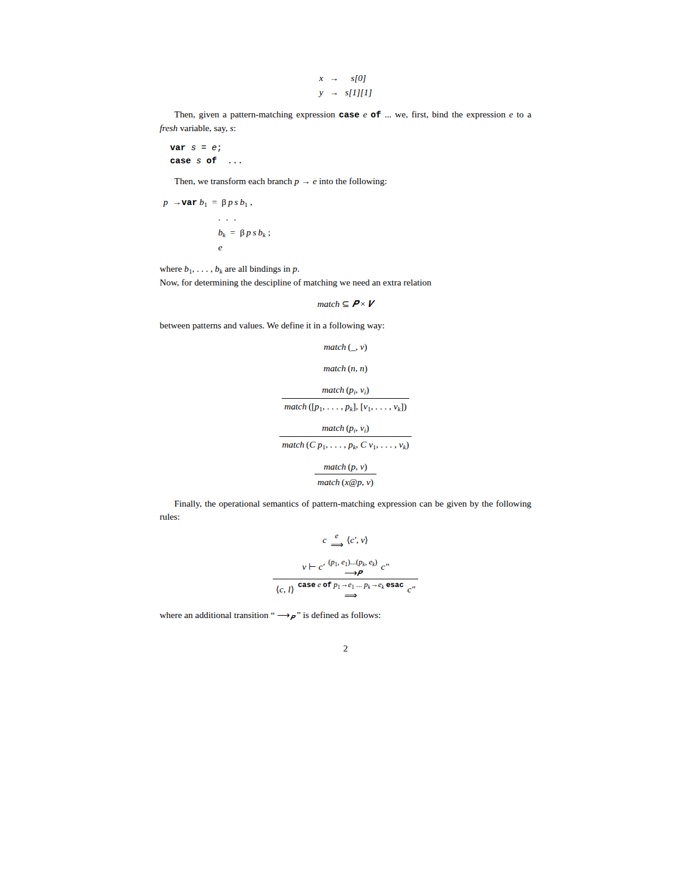| x | → | s [0] |
| y | → | s [1][1] |
Then, given a pattern-matching expression case e of ... we, first, bind the expression e to a fresh variable, say, s:
var s = e;
case s of  ...
Then, we transform each branch p → e into the following:
p →var b1 = β p s b1 ,
. . .
bk = β p s bk ;
e
where b1, . . . , bk are all bindings in p.
Now, for determining the descipline of matching we need an extra relation
match ⊆ 𝑷 × 𝑽
between patterns and values. We define it in a following way:
match (_, v)
match (n, n)
match (pi, vi) match ([p1, . . . , pk], [v1, . . . , vk])
match (pi, vi) match (C p1, . . . , pk, C v1, . . . , vk)
match (p, v) match (x@p, v)
Finally, the operational semantics of pattern-matching expression can be given by the following rules:
c e ⟹ ⟨c′, v⟩
v ⊢ c′ (p1, e1)...(pk, ek) ⟶𝑷 c″ ⟨c, l⟩ case e of p1→e1 ... pk→ek esac ⟹ c″
where an additional transition “ ⟶𝑷 ” is defined as follows:
2